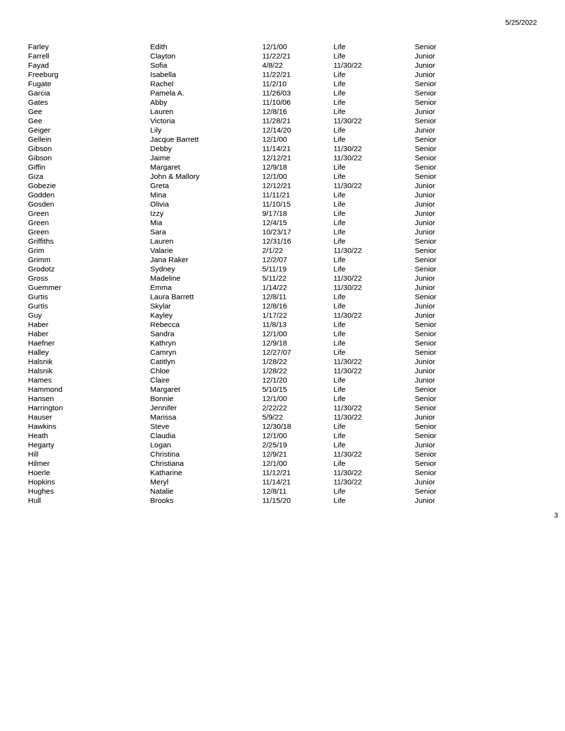5/25/2022
| Farley | Edith | 12/1/00 | Life | Senior |
| Farrell | Clayton | 11/22/21 | Life | Junior |
| Fayad | Sofia | 4/8/22 | 11/30/22 | Junior |
| Freeburg | Isabella | 11/22/21 | Life | Junior |
| Fugate | Rachel | 11/2/10 | Life | Senior |
| Garcia | Pamela A. | 11/26/03 | Life | Senior |
| Gates | Abby | 11/10/06 | Life | Senior |
| Gee | Lauren | 12/8/16 | Life | Junior |
| Gee | Victoria | 11/28/21 | 11/30/22 | Senior |
| Geiger | Lily | 12/14/20 | Life | Junior |
| Gellein | Jacque Barrett | 12/1/00 | Life | Senior |
| Gibson | Debby | 11/14/21 | 11/30/22 | Senior |
| Gibson | Jaime | 12/12/21 | 11/30/22 | Senior |
| Giffin | Margaret | 12/9/18 | Life | Senior |
| Giza | John & Mallory | 12/1/00 | Life | Senior |
| Gobezie | Greta | 12/12/21 | 11/30/22 | Junior |
| Godden | Mina | 11/11/21 | Life | Junior |
| Gosden | Olivia | 11/10/15 | Life | Junior |
| Green | Izzy | 9/17/18 | Life | Junior |
| Green | Mia | 12/4/15 | Life | Junior |
| Green | Sara | 10/23/17 | Life | Junior |
| Griffiths | Lauren | 12/31/16 | Life | Senior |
| Grim | Valarie | 2/1/22 | 11/30/22 | Senior |
| Grimm | Jana Raker | 12/2/07 | Life | Senior |
| Grodotz | Sydney | 5/11/19 | Life | Senior |
| Gross | Madeline | 5/11/22 | 11/30/22 | Junior |
| Guemmer | Emma | 1/14/22 | 11/30/22 | Junior |
| Gurtis | Laura Barrett | 12/8/11 | Life | Senior |
| Gurtis | Skylar | 12/8/16 | Life | Junior |
| Guy | Kayley | 1/17/22 | 11/30/22 | Junior |
| Haber | Rebecca | 11/8/13 | Life | Senior |
| Haber | Sandra | 12/1/00 | Life | Senior |
| Haefner | Kathryn | 12/9/18 | Life | Senior |
| Halley | Camryn | 12/27/07 | Life | Senior |
| Halsnik | Catitlyn | 1/28/22 | 11/30/22 | Junior |
| Halsnik | Chloe | 1/28/22 | 11/30/22 | Junior |
| Hames | Claire | 12/1/20 | Life | Junior |
| Hammond | Margaret | 5/10/15 | Life | Senior |
| Hansen | Bonnie | 12/1/00 | Life | Senior |
| Harrington | Jennifer | 2/22/22 | 11/30/22 | Senior |
| Hauser | Marissa | 5/9/22 | 11/30/22 | Junior |
| Hawkins | Steve | 12/30/18 | Life | Senior |
| Heath | Claudia | 12/1/00 | Life | Senior |
| Hegarty | Logan | 2/25/19 | Life | Junior |
| Hill | Christina | 12/9/21 | 11/30/22 | Senior |
| Hilmer | Christiana | 12/1/00 | Life | Senior |
| Hoerle | Katharine | 11/12/21 | 11/30/22 | Senior |
| Hopkins | Meryl | 11/14/21 | 11/30/22 | Junior |
| Hughes | Natalie | 12/8/11 | Life | Senior |
| Hull | Brooks | 11/15/20 | Life | Junior |
3